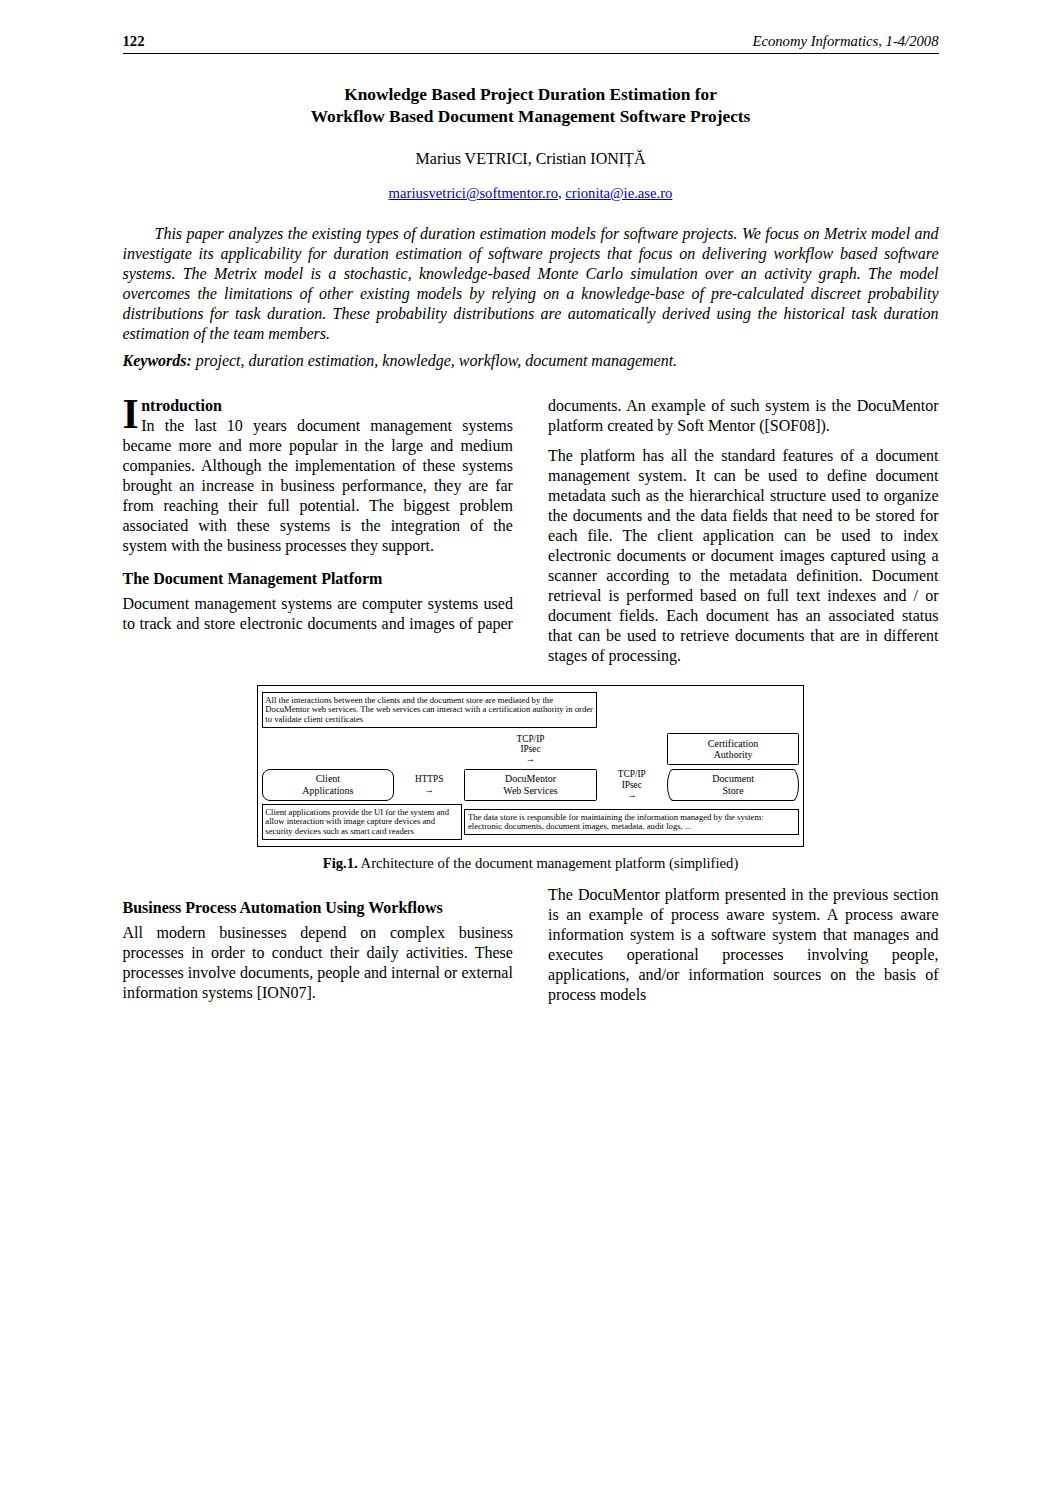122 Economy Informatics, 1-4/2008
Knowledge Based Project Duration Estimation for
Workflow Based Document Management Software Projects
Marius VETRICI, Cristian IONIȚĂ
mariusvetrici@softmentor.ro, crionita@ie.ase.ro
This paper analyzes the existing types of duration estimation models for software projects. We focus on Metrix model and investigate its applicability for duration estimation of software projects that focus on delivering workflow based software systems. The Metrix model is a stochastic, knowledge-based Monte Carlo simulation over an activity graph. The model overcomes the limitations of other existing models by relying on a knowledge-base of pre-calculated discreet probability distributions for task duration. These probability distributions are automatically derived using the historical task duration estimation of the team members.
Keywords: project, duration estimation, knowledge, workflow, document management.
Introduction
In the last 10 years document management systems became more and more popular in the large and medium companies. Although the implementation of these systems brought an increase in business performance, they are far from reaching their full potential. The biggest problem associated with these systems is the integration of the system with the business processes they support.
The Document Management Platform
Document management systems are computer systems used to track and store electronic documents and images of paper documents. An example of such system is the DocuMentor platform created by Soft Mentor ([SOF08]).
The platform has all the standard features of a document management system. It can be used to define document metadata such as the hierarchical structure used to organize the documents and the data fields that need to be stored for each file. The client application can be used to index electronic documents or document images captured using a scanner according to the metadata definition. Document retrieval is performed based on full text indexes and / or document fields. Each document has an associated status that can be used to retrieve documents that are in different stages of processing.
All the interactions between the clients and the document store are mediated by the DocuMentor web services. The web services can interact with a certification authority in order to validate client certificates
TCP/IP
IPsec
→
Certification
Authority
Client
Applications
HTTPS
→
DocuMentor
Web Services
TCP/IP
IPsec
→
Document
Store
Client applications provide the UI for the system and allow interaction with image capture devices and security devices such as smart card readers
The data store is responsible for maintaining the information managed by the system: electronic documents, document images, metadata, audit logs, ...
Fig.1. Architecture of the document management platform (simplified)
Business Process Automation Using Workflows
All modern businesses depend on complex business processes in order to conduct their daily activities. These processes involve documents, people and internal or external information systems [ION07].
The DocuMentor platform presented in the previous section is an example of process aware system. A process aware information system is a software system that manages and executes operational processes involving people, applications, and/or information sources on the basis of process models